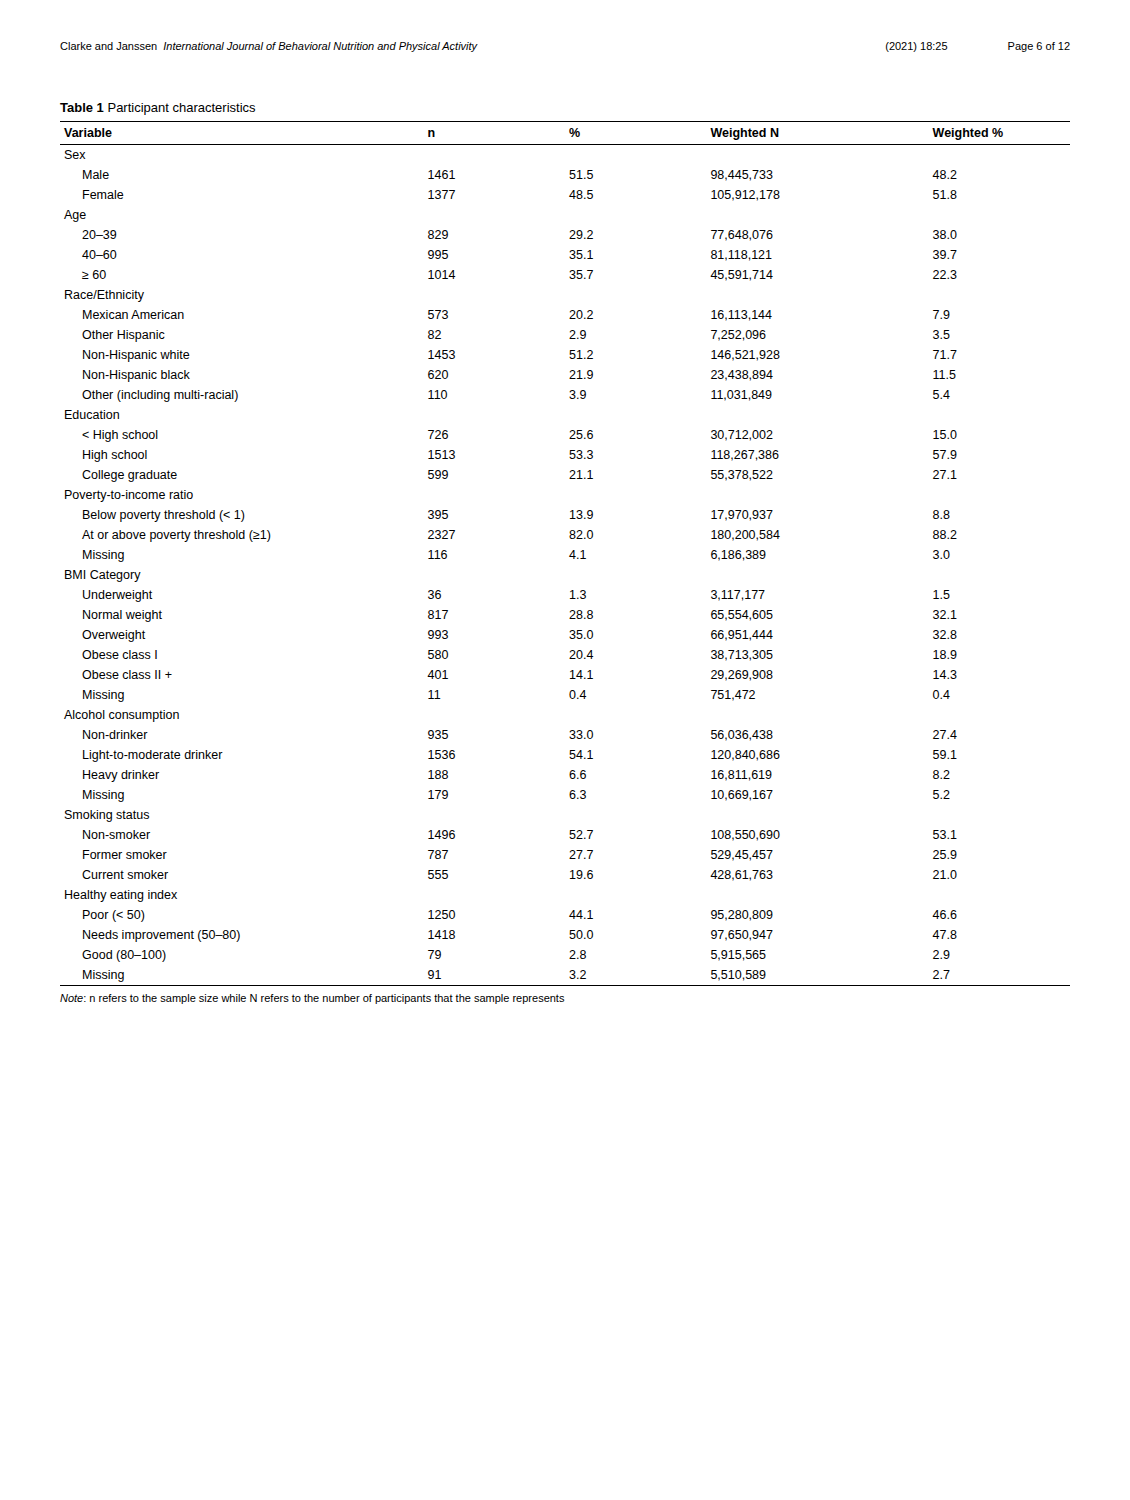Clarke and Janssen International Journal of Behavioral Nutrition and Physical Activity (2021) 18:25 Page 6 of 12
Table 1 Participant characteristics
| Variable | n | % | Weighted N | Weighted % |
| --- | --- | --- | --- | --- |
| Sex | | | | |
| Male | 1461 | 51.5 | 98,445,733 | 48.2 |
| Female | 1377 | 48.5 | 105,912,178 | 51.8 |
| Age | | | | |
| 20–39 | 829 | 29.2 | 77,648,076 | 38.0 |
| 40–60 | 995 | 35.1 | 81,118,121 | 39.7 |
| ≥ 60 | 1014 | 35.7 | 45,591,714 | 22.3 |
| Race/Ethnicity | | | | |
| Mexican American | 573 | 20.2 | 16,113,144 | 7.9 |
| Other Hispanic | 82 | 2.9 | 7,252,096 | 3.5 |
| Non-Hispanic white | 1453 | 51.2 | 146,521,928 | 71.7 |
| Non-Hispanic black | 620 | 21.9 | 23,438,894 | 11.5 |
| Other (including multi-racial) | 110 | 3.9 | 11,031,849 | 5.4 |
| Education | | | | |
| < High school | 726 | 25.6 | 30,712,002 | 15.0 |
| High school | 1513 | 53.3 | 118,267,386 | 57.9 |
| College graduate | 599 | 21.1 | 55,378,522 | 27.1 |
| Poverty-to-income ratio | | | | |
| Below poverty threshold (< 1) | 395 | 13.9 | 17,970,937 | 8.8 |
| At or above poverty threshold (≥1) | 2327 | 82.0 | 180,200,584 | 88.2 |
| Missing | 116 | 4.1 | 6,186,389 | 3.0 |
| BMI Category | | | | |
| Underweight | 36 | 1.3 | 3,117,177 | 1.5 |
| Normal weight | 817 | 28.8 | 65,554,605 | 32.1 |
| Overweight | 993 | 35.0 | 66,951,444 | 32.8 |
| Obese class I | 580 | 20.4 | 38,713,305 | 18.9 |
| Obese class II + | 401 | 14.1 | 29,269,908 | 14.3 |
| Missing | 11 | 0.4 | 751,472 | 0.4 |
| Alcohol consumption | | | | |
| Non-drinker | 935 | 33.0 | 56,036,438 | 27.4 |
| Light-to-moderate drinker | 1536 | 54.1 | 120,840,686 | 59.1 |
| Heavy drinker | 188 | 6.6 | 16,811,619 | 8.2 |
| Missing | 179 | 6.3 | 10,669,167 | 5.2 |
| Smoking status | | | | |
| Non-smoker | 1496 | 52.7 | 108,550,690 | 53.1 |
| Former smoker | 787 | 27.7 | 529,45,457 | 25.9 |
| Current smoker | 555 | 19.6 | 428,61,763 | 21.0 |
| Healthy eating index | | | | |
| Poor (< 50) | 1250 | 44.1 | 95,280,809 | 46.6 |
| Needs improvement (50–80) | 1418 | 50.0 | 97,650,947 | 47.8 |
| Good (80–100) | 79 | 2.8 | 5,915,565 | 2.9 |
| Missing | 91 | 3.2 | 5,510,589 | 2.7 |
Note: n refers to the sample size while N refers to the number of participants that the sample represents